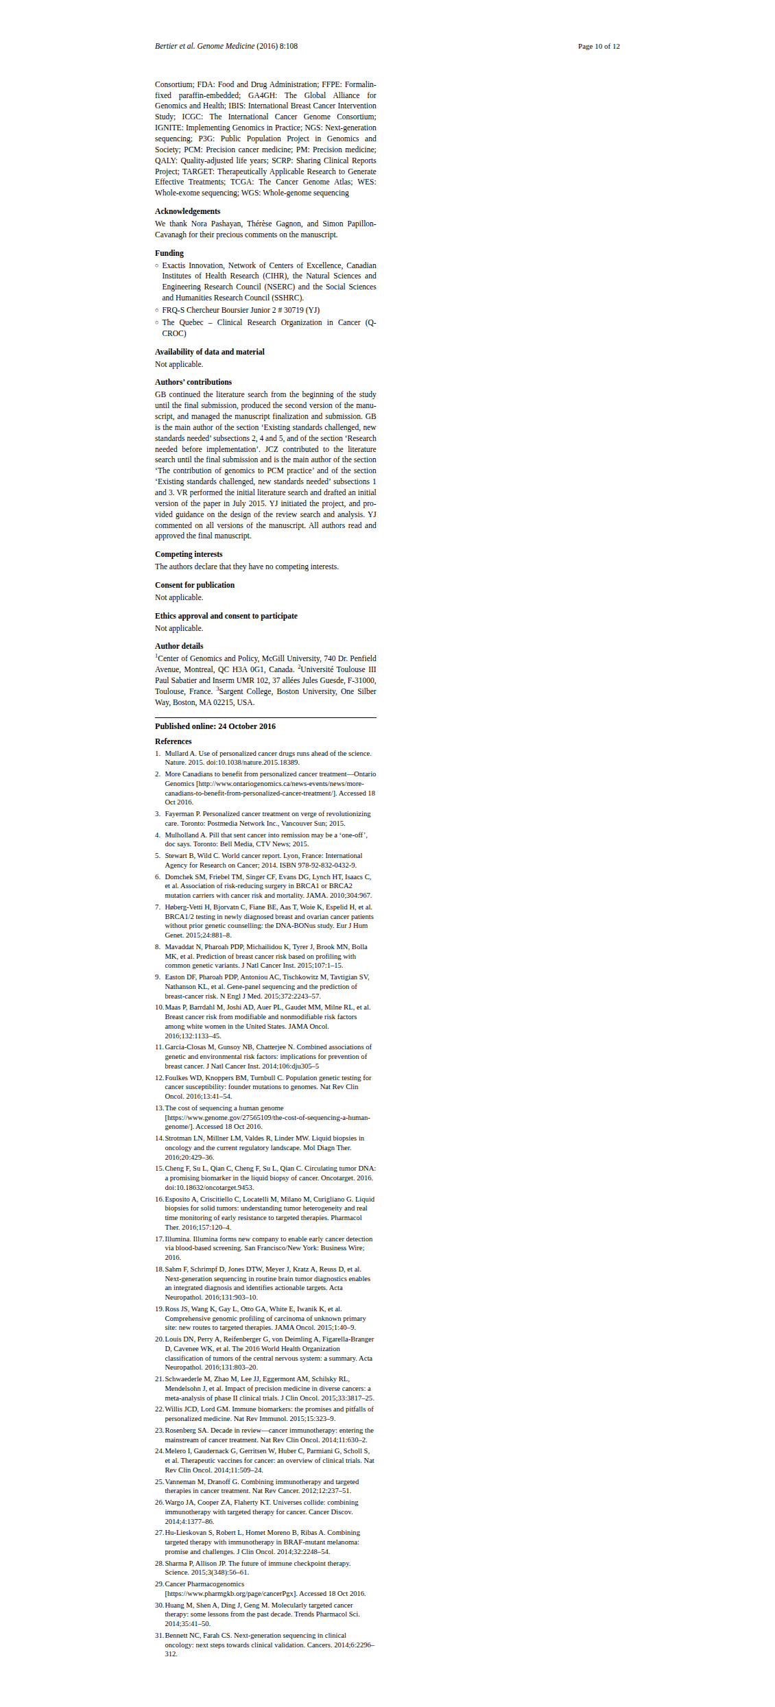Bertier et al. Genome Medicine (2016) 8:108
Page 10 of 12
Consortium; FDA: Food and Drug Administration; FFPE: Formalin-fixed paraffin-embedded; GA4GH: The Global Alliance for Genomics and Health; IBIS: International Breast Cancer Intervention Study; ICGC: The International Cancer Genome Consortium; IGNITE: Implementing Genomics in Practice; NGS: Next-generation sequencing; P3G: Public Population Project in Genomics and Society; PCM: Precision cancer medicine; PM: Precision medicine; QALY: Quality-adjusted life years; SCRP: Sharing Clinical Reports Project; TARGET: Therapeutically Applicable Research to Generate Effective Treatments; TCGA: The Cancer Genome Atlas; WES: Whole-exome sequencing; WGS: Whole-genome sequencing
Acknowledgements
We thank Nora Pashayan, Thérèse Gagnon, and Simon Papillon-Cavanagh for their precious comments on the manuscript.
Funding
Exactis Innovation, Network of Centers of Excellence, Canadian Institutes of Health Research (CIHR), the Natural Sciences and Engineering Research Council (NSERC) and the Social Sciences and Humanities Research Council (SSHRC).
FRQ-S Chercheur Boursier Junior 2 # 30719 (YJ)
The Quebec – Clinical Research Organization in Cancer (Q-CROC)
Availability of data and material
Not applicable.
Authors’ contributions
GB continued the literature search from the beginning of the study until the final submission, produced the second version of the manuscript, and managed the manuscript finalization and submission. GB is the main author of the section ‘Existing standards challenged, new standards needed’ subsections 2, 4 and 5, and of the section ‘Research needed before implementation’. JCZ contributed to the literature search until the final submission and is the main author of the section ‘The contribution of genomics to PCM practice’ and of the section ‘Existing standards challenged, new standards needed’ subsections 1 and 3. VR performed the initial literature search and drafted an initial version of the paper in July 2015. YJ initiated the project, and provided guidance on the design of the review search and analysis. YJ commented on all versions of the manuscript. All authors read and approved the final manuscript.
Competing interests
The authors declare that they have no competing interests.
Consent for publication
Not applicable.
Ethics approval and consent to participate
Not applicable.
Author details
1Center of Genomics and Policy, McGill University, 740 Dr. Penfield Avenue, Montreal, QC H3A 0G1, Canada. 2Université Toulouse III Paul Sabatier and Inserm UMR 102, 37 allées Jules Guesde, F-31000, Toulouse, France. 3Sargent College, Boston University, One Silber Way, Boston, MA 02215, USA.
Published online: 24 October 2016
References
Mullard A. Use of personalized cancer drugs runs ahead of the science. Nature. 2015. doi:10.1038/nature.2015.18389.
More Canadians to benefit from personalized cancer treatment—Ontario Genomics [http://www.ontariogenomics.ca/news-events/news/more-canadians-to-benefit-from-personalized-cancer-treatment/]. Accessed 18 Oct 2016.
Fayerman P. Personalized cancer treatment on verge of revolutionizing care. Toronto: Postmedia Network Inc., Vancouver Sun; 2015.
Mulholland A. Pill that sent cancer into remission may be a ‘one-off’, doc says. Toronto: Bell Media, CTV News; 2015.
Stewart B, Wild C. World cancer report. Lyon, France: International Agency for Research on Cancer; 2014. ISBN 978-92-832-0432-9.
Domchek SM, Friebel TM, Singer CF, Evans DG, Lynch HT, Isaacs C, et al. Association of risk-reducing surgery in BRCA1 or BRCA2 mutation carriers with cancer risk and mortality. JAMA. 2010;304:967.
Høberg-Vetti H, Bjorvatn C, Fiane BE, Aas T, Woie K, Espelid H, et al. BRCA1/2 testing in newly diagnosed breast and ovarian cancer patients without prior genetic counselling: the DNA-BONus study. Eur J Hum Genet. 2015;24:881–8.
Mavaddat N, Pharoah PDP, Michailidou K, Tyrer J, Brook MN, Bolla MK, et al. Prediction of breast cancer risk based on profiling with common genetic variants. J Natl Cancer Inst. 2015;107:1–15.
Easton DF, Pharoah PDP, Antoniou AC, Tischkowitz M, Tavtigian SV, Nathanson KL, et al. Gene-panel sequencing and the prediction of breast-cancer risk. N Engl J Med. 2015;372:2243–57.
Maas P, Barrdahl M, Joshi AD, Auer PL, Gaudet MM, Milne RL, et al. Breast cancer risk from modifiable and nonmodifiable risk factors among white women in the United States. JAMA Oncol. 2016;132:1133–45.
Garcia-Closas M, Gunsoy NB, Chatterjee N. Combined associations of genetic and environmental risk factors: implications for prevention of breast cancer. J Natl Cancer Inst. 2014;106:dju305–5
Foulkes WD, Knoppers BM, Turnbull C. Population genetic testing for cancer susceptibility: founder mutations to genomes. Nat Rev Clin Oncol. 2016;13:41–54.
The cost of sequencing a human genome [https://www.genome.gov/27565109/the-cost-of-sequencing-a-human-genome/]. Accessed 18 Oct 2016.
Strotman LN, Millner LM, Valdes R, Linder MW. Liquid biopsies in oncology and the current regulatory landscape. Mol Diagn Ther. 2016;20:429–36.
Cheng F, Su L, Qian C, Cheng F, Su L, Qian C. Circulating tumor DNA: a promising biomarker in the liquid biopsy of cancer. Oncotarget. 2016. doi:10.18632/oncotarget.9453.
Esposito A, Criscitiello C, Locatelli M, Milano M, Curigliano G. Liquid biopsies for solid tumors: understanding tumor heterogeneity and real time monitoring of early resistance to targeted therapies. Pharmacol Ther. 2016;157:120–4.
Illumina. Illumina forms new company to enable early cancer detection via blood-based screening. San Francisco/New York: Business Wire; 2016.
Sahm F, Schrimpf D, Jones DTW, Meyer J, Kratz A, Reuss D, et al. Next-generation sequencing in routine brain tumor diagnostics enables an integrated diagnosis and identifies actionable targets. Acta Neuropathol. 2016;131:903–10.
Ross JS, Wang K, Gay L, Otto GA, White E, Iwanik K, et al. Comprehensive genomic profiling of carcinoma of unknown primary site: new routes to targeted therapies. JAMA Oncol. 2015;1:40–9.
Louis DN, Perry A, Reifenberger G, von Deimling A, Figarella-Branger D, Cavenee WK, et al. The 2016 World Health Organization classification of tumors of the central nervous system: a summary. Acta Neuropathol. 2016;131:803–20.
Schwaederle M, Zhao M, Lee JJ, Eggermont AM, Schilsky RL, Mendelsohn J, et al. Impact of precision medicine in diverse cancers: a meta-analysis of phase II clinical trials. J Clin Oncol. 2015;33:3817–25.
Willis JCD, Lord GM. Immune biomarkers: the promises and pitfalls of personalized medicine. Nat Rev Immunol. 2015;15:323–9.
Rosenberg SA. Decade in review—cancer immunotherapy: entering the mainstream of cancer treatment. Nat Rev Clin Oncol. 2014;11:630–2.
Melero I, Gaudernack G, Gerritsen W, Huber C, Parmiani G, Scholl S, et al. Therapeutic vaccines for cancer: an overview of clinical trials. Nat Rev Clin Oncol. 2014;11:509–24.
Vanneman M, Dranoff G. Combining immunotherapy and targeted therapies in cancer treatment. Nat Rev Cancer. 2012;12:237–51.
Wargo JA, Cooper ZA, Flaherty KT. Universes collide: combining immunotherapy with targeted therapy for cancer. Cancer Discov. 2014;4:1377–86.
Hu-Lieskovan S, Robert L, Homet Moreno B, Ribas A. Combining targeted therapy with immunotherapy in BRAF-mutant melanoma: promise and challenges. J Clin Oncol. 2014;32:2248–54.
Sharma P, Allison JP. The future of immune checkpoint therapy. Science. 2015;3(348):56–61.
Cancer Pharmacogenomics [https://www.pharmgkb.org/page/cancerPgx]. Accessed 18 Oct 2016.
Huang M, Shen A, Ding J, Geng M. Molecularly targeted cancer therapy: some lessons from the past decade. Trends Pharmacol Sci. 2014;35:41–50.
Bennett NC, Farah CS. Next-generation sequencing in clinical oncology: next steps towards clinical validation. Cancers. 2014;6:2296–312.